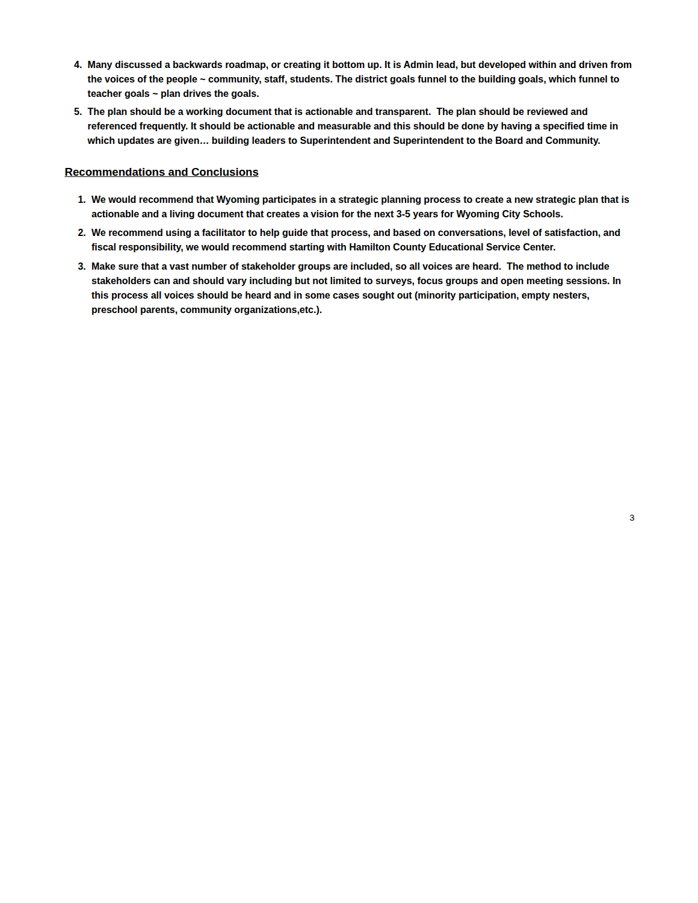Many discussed a backwards roadmap, or creating it bottom up. It is Admin lead, but developed within and driven from the voices of the people ~ community, staff, students. The district goals funnel to the building goals, which funnel to teacher goals ~ plan drives the goals.
The plan should be a working document that is actionable and transparent. The plan should be reviewed and referenced frequently. It should be actionable and measurable and this should be done by having a specified time in which updates are given… building leaders to Superintendent and Superintendent to the Board and Community.
Recommendations and Conclusions
We would recommend that Wyoming participates in a strategic planning process to create a new strategic plan that is actionable and a living document that creates a vision for the next 3-5 years for Wyoming City Schools.
We recommend using a facilitator to help guide that process, and based on conversations, level of satisfaction, and fiscal responsibility, we would recommend starting with Hamilton County Educational Service Center.
Make sure that a vast number of stakeholder groups are included, so all voices are heard. The method to include stakeholders can and should vary including but not limited to surveys, focus groups and open meeting sessions. In this process all voices should be heard and in some cases sought out (minority participation, empty nesters, preschool parents, community organizations,etc.).
3